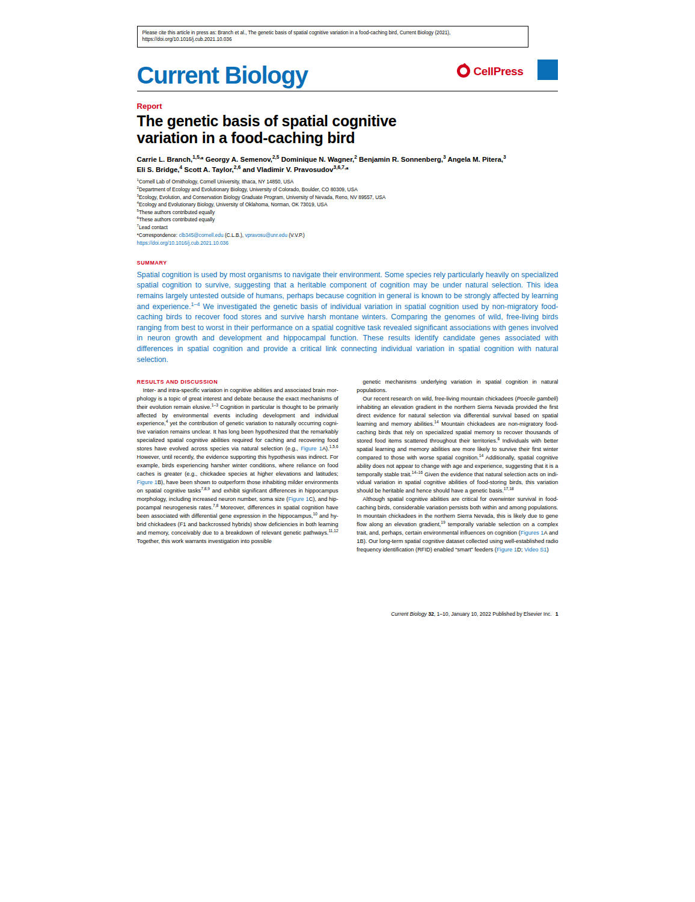Please cite this article in press as: Branch et al., The genetic basis of spatial cognitive variation in a food-caching bird, Current Biology (2021), https://doi.org/10.1016/j.cub.2021.10.036
Current Biology
CellPress
Report
The genetic basis of spatial cognitive
variation in a food-caching bird
Carrie L. Branch,1,5,* Georgy A. Semenov,2,5 Dominique N. Wagner,2 Benjamin R. Sonnenberg,3 Angela M. Pitera,3
Eli S. Bridge,4 Scott A. Taylor,2,6 and Vladimir V. Pravosudov3,6,7,*
1Cornell Lab of Ornithology, Cornell University, Ithaca, NY 14850, USA
2Department of Ecology and Evolutionary Biology, University of Colorado, Boulder, CO 80309, USA
3Ecology, Evolution, and Conservation Biology Graduate Program, University of Nevada, Reno, NV 89557, USA
4Ecology and Evolutionary Biology, University of Oklahoma, Norman, OK 73019, USA
5These authors contributed equally
6These authors contributed equally
7Lead contact
*Correspondence: clb345@cornell.edu (C.L.B.), vpravosu@unr.edu (V.V.P.)
https://doi.org/10.1016/j.cub.2021.10.036
SUMMARY
Spatial cognition is used by most organisms to navigate their environment. Some species rely particularly heavily on specialized spatial cognition to survive, suggesting that a heritable component of cognition may be under natural selection. This idea remains largely untested outside of humans, perhaps because cognition in general is known to be strongly affected by learning and experience.1–4 We investigated the genetic basis of individual variation in spatial cognition used by non-migratory food-caching birds to recover food stores and survive harsh montane winters. Comparing the genomes of wild, free-living birds ranging from best to worst in their performance on a spatial cognitive task revealed significant associations with genes involved in neuron growth and development and hippocampal function. These results identify candidate genes associated with differences in spatial cognition and provide a critical link connecting individual variation in spatial cognition with natural selection.
RESULTS AND DISCUSSION
Inter- and intra-specific variation in cognitive abilities and associated brain morphology is a topic of great interest and debate because the exact mechanisms of their evolution remain elusive.1–3 Cognition in particular is thought to be primarily affected by environmental events including development and individual experience,4 yet the contribution of genetic variation to naturally occurring cognitive variation remains unclear. It has long been hypothesized that the remarkably specialized spatial cognitive abilities required for caching and recovering food stores have evolved across species via natural selection (e.g., Figure 1 A).1,5,6 However, until recently, the evidence supporting this hypothesis was indirect. For example, birds experiencing harsher winter conditions, where reliance on food caches is greater (e.g., chickadee species at higher elevations and latitudes; Figure 1 B), have been shown to outperform those inhabiting milder environments on spatial cognitive tasks7,8,9 and exhibit significant differences in hippocampus morphology, including increased neuron number, soma size (Figure 1 C), and hippocampal neurogenesis rates.7,8 Moreover, differences in spatial cognition have been associated with differential gene expression in the hippocampus,10 and hybrid chickadees (F1 and backcrossed hybrids) show deficiencies in both learning and memory, conceivably due to a breakdown of relevant genetic pathways.11,12 Together, this work warrants investigation into possible
genetic mechanisms underlying variation in spatial cognition in natural populations.
Our recent research on wild, free-living mountain chickadees (Poecile gambeli) inhabiting an elevation gradient in the northern Sierra Nevada provided the first direct evidence for natural selection via differential survival based on spatial learning and memory abilities.14 Mountain chickadees are non-migratory food-caching birds that rely on specialized spatial memory to recover thousands of stored food items scattered throughout their territories.6 Individuals with better spatial learning and memory abilities are more likely to survive their first winter compared to those with worse spatial cognition.14 Additionally, spatial cognitive ability does not appear to change with age and experience, suggesting that it is a temporally stable trait.14–16 Given the evidence that natural selection acts on individual variation in spatial cognitive abilities of food-storing birds, this variation should be heritable and hence should have a genetic basis.17,18
Although spatial cognitive abilities are critical for overwinter survival in food-caching birds, considerable variation persists both within and among populations. In mountain chickadees in the northern Sierra Nevada, this is likely due to gene flow along an elevation gradient,19 temporally variable selection on a complex trait, and, perhaps, certain environmental influences on cognition (Figures 1 A and 1B). Our long-term spatial cognitive dataset collected using well-established radio frequency identification (RFID) enabled “smart” feeders (Figure 1 D; Video S1)
Current Biology 32, 1–10, January 10, 2022 Published by Elsevier Inc. 1